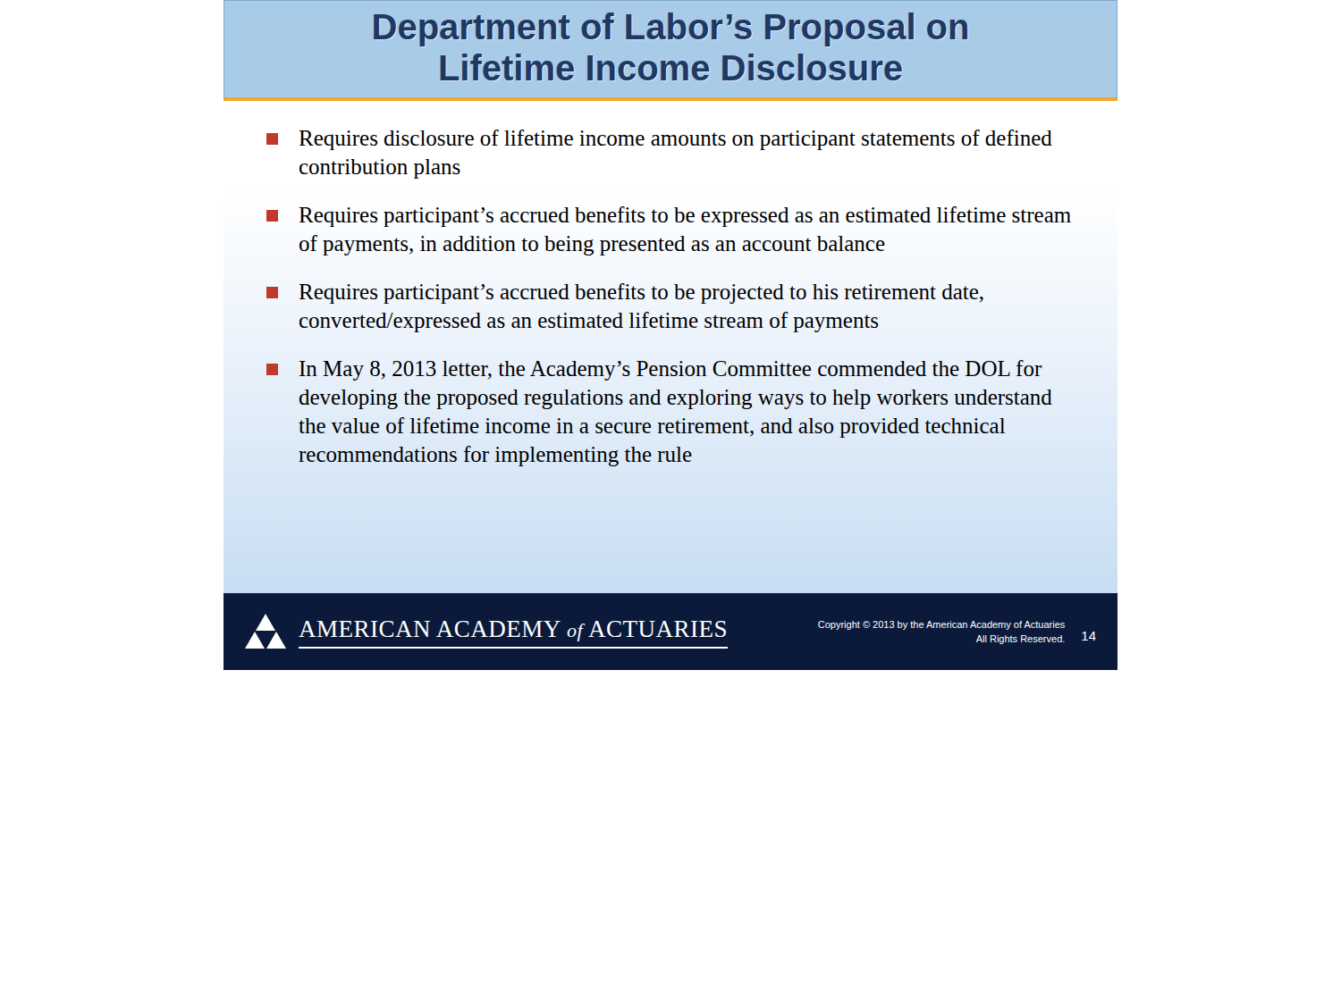Department of Labor’s Proposal on
Lifetime Income Disclosure
Requires disclosure of lifetime income amounts on participant statements of defined contribution plans
Requires participant’s accrued benefits to be expressed as an estimated lifetime stream of payments, in addition to being presented as an account balance
Requires participant’s accrued benefits to be projected to his retirement date, converted/expressed as an estimated lifetime stream of payments
In May 8, 2013 letter, the Academy’s Pension Committee commended the DOL for developing the proposed regulations and exploring ways to help workers understand the value of lifetime income in a secure retirement, and also provided technical recommendations for implementing the rule
AMERICAN ACADEMY of ACTUARIES
Copyright © 2013 by the American Academy of Actuaries
All Rights Reserved.
14